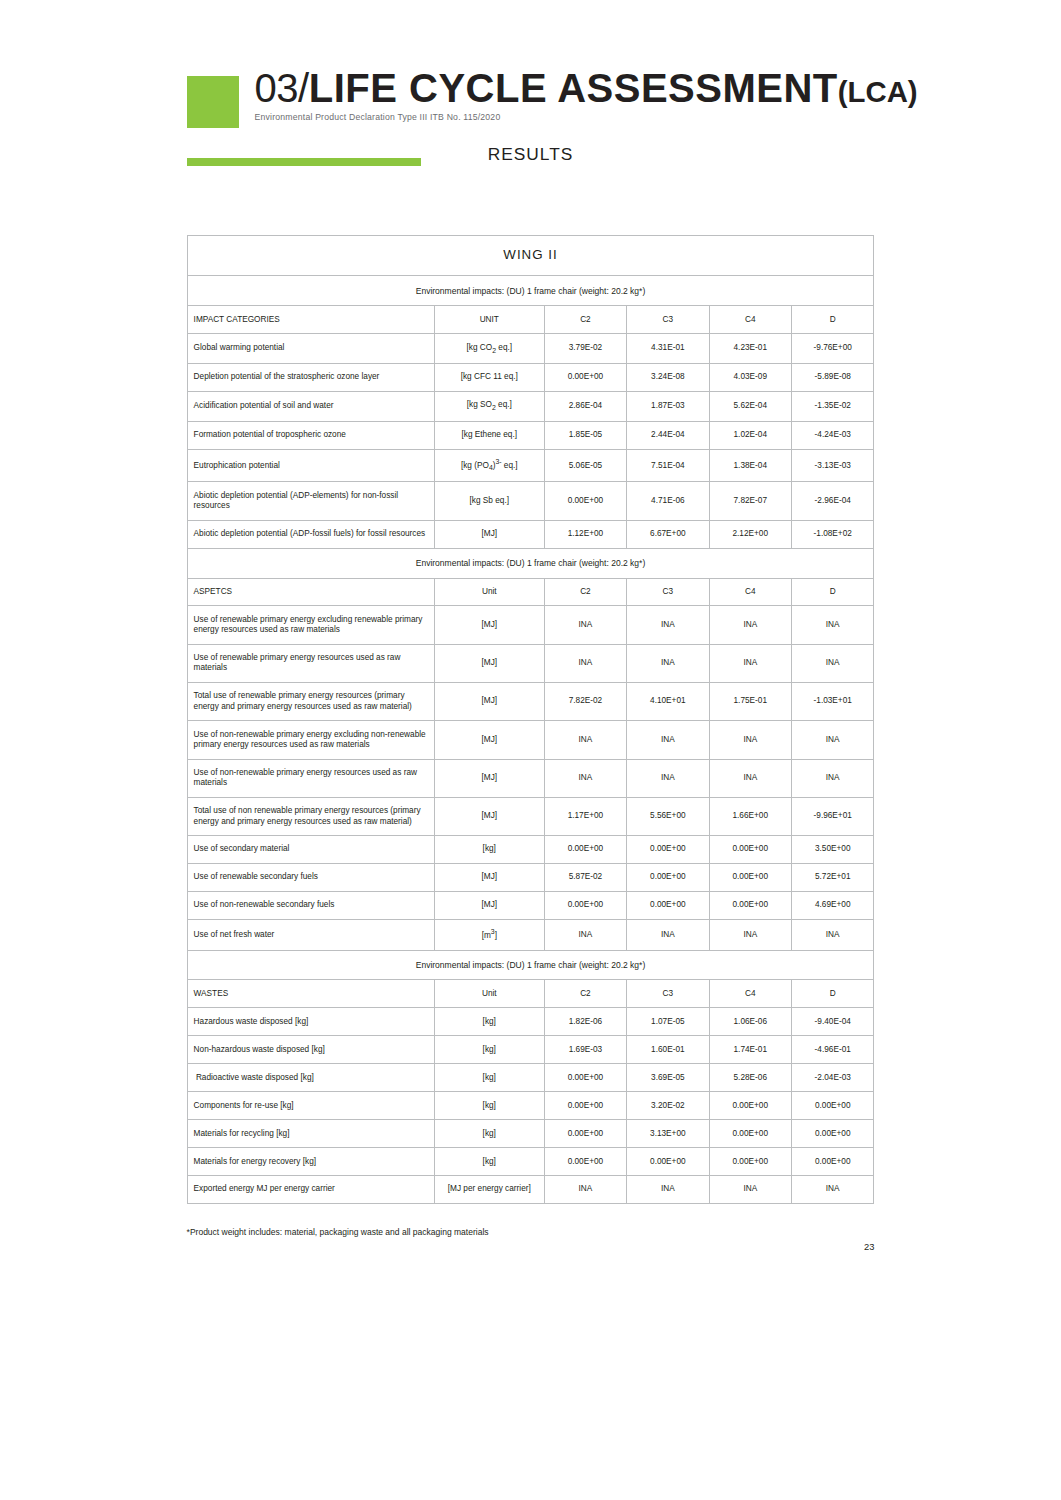03/LIFE CYCLE ASSESSMENT(LCA)
Environmental Product Declaration Type III ITB No. 115/2020
RESULTS
| WING II |
| Environmental impacts: (DU) 1 frame chair (weight: 20.2 kg*) |
| IMPACT CATEGORIES | UNIT | C2 | C3 | C4 | D |
| Global warming potential | [kg CO 2 eq.] | 3.79E-02 | 4.31E-01 | 4.23E-01 | -9.76E+00 |
| Depletion potential of the stratospheric ozone layer | [kg CFC 11 eq.] | 0.00E+00 | 3.24E-08 | 4.03E-09 | -5.89E-08 |
| Acidification potential of soil and water | [kg SO 2 eq.] | 2.86E-04 | 1.87E-03 | 5.62E-04 | -1.35E-02 |
| Formation potential of tropospheric ozone | [kg Ethene eq.] | 1.85E-05 | 2.44E-04 | 1.02E-04 | -4.24E-03 |
| Eutrophication potential | [kg (PO 4 ) 3- eq.] | 5.06E-05 | 7.51E-04 | 1.38E-04 | -3.13E-03 |
| Abiotic depletion potential (ADP-elements) for non-fossil resources | [kg Sb eq.] | 0.00E+00 | 4.71E-06 | 7.82E-07 | -2.96E-04 |
| Abiotic depletion potential (ADP-fossil fuels) for fossil resources | [MJ] | 1.12E+00 | 6.67E+00 | 2.12E+00 | -1.08E+02 |
| Environmental impacts: (DU) 1 frame chair (weight: 20.2 kg*) |
| ASPETCS | Unit | C2 | C3 | C4 | D |
| Use of renewable primary energy excluding renewable primary energy resources used as raw materials | [MJ] | INA | INA | INA | INA |
| Use of renewable primary energy resources used as raw materials | [MJ] | INA | INA | INA | INA |
| Total use of renewable primary energy resources (primary energy and primary energy resources used as raw material) | [MJ] | 7.82E-02 | 4.10E+01 | 1.75E-01 | -1.03E+01 |
| Use of non-renewable primary energy excluding non-renewable primary energy resources used as raw materials | [MJ] | INA | INA | INA | INA |
| Use of non-renewable primary energy resources used as raw materials | [MJ] | INA | INA | INA | INA |
| Total use of non renewable primary energy resources (primary energy and primary energy resources used as raw material) | [MJ] | 1.17E+00 | 5.56E+00 | 1.66E+00 | -9.96E+01 |
| Use of secondary material | [kg] | 0.00E+00 | 0.00E+00 | 0.00E+00 | 3.50E+00 |
| Use of renewable secondary fuels | [MJ] | 5.87E-02 | 0.00E+00 | 0.00E+00 | 5.72E+01 |
| Use of non-renewable secondary fuels | [MJ] | 0.00E+00 | 0.00E+00 | 0.00E+00 | 4.69E+00 |
| Use of net fresh water | [m 3 ] | INA | INA | INA | INA |
| Environmental impacts: (DU) 1 frame chair (weight: 20.2 kg*) |
| WASTES | Unit | C2 | C3 | C4 | D |
| Hazardous waste disposed [kg] | [kg] | 1.82E-06 | 1.07E-05 | 1.06E-06 | -9.40E-04 |
| Non-hazardous waste disposed [kg] | [kg] | 1.69E-03 | 1.60E-01 | 1.74E-01 | -4.96E-01 |
| Radioactive waste disposed [kg] | [kg] | 0.00E+00 | 3.69E-05 | 5.28E-06 | -2.04E-03 |
| Components for re-use [kg] | [kg] | 0.00E+00 | 3.20E-02 | 0.00E+00 | 0.00E+00 |
| Materials for recycling [kg] | [kg] | 0.00E+00 | 3.13E+00 | 0.00E+00 | 0.00E+00 |
| Materials for energy recovery [kg] | [kg] | 0.00E+00 | 0.00E+00 | 0.00E+00 | 0.00E+00 |
| Exported energy MJ per energy carrier | [MJ per energy carrier] | INA | INA | INA | INA |
*Product weight includes: material, packaging waste and all packaging materials
23